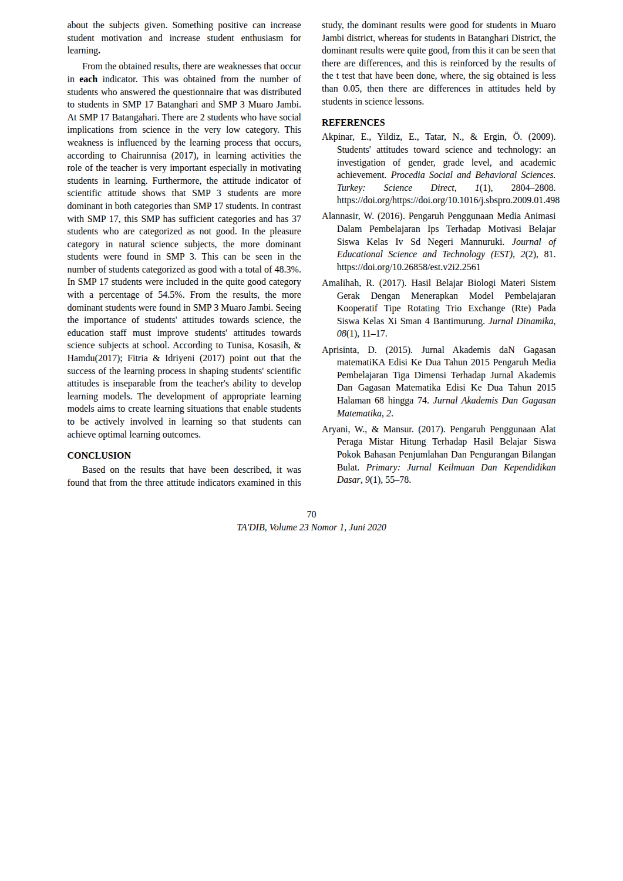about the subjects given. Something positive can increase student motivation and increase student enthusiasm for learning.
From the obtained results, there are weaknesses that occur in each indicator. This was obtained from the number of students who answered the questionnaire that was distributed to students in SMP 17 Batanghari and SMP 3 Muaro Jambi. At SMP 17 Batangahari. There are 2 students who have social implications from science in the very low category. This weakness is influenced by the learning process that occurs, according to Chairunnisa (2017), in learning activities the role of the teacher is very important especially in motivating students in learning. Furthermore, the attitude indicator of scientific attitude shows that SMP 3 students are more dominant in both categories than SMP 17 students. In contrast with SMP 17, this SMP has sufficient categories and has 37 students who are categorized as not good. In the pleasure category in natural science subjects, the more dominant students were found in SMP 3. This can be seen in the number of students categorized as good with a total of 48.3%. In SMP 17 students were included in the quite good category with a percentage of 54.5%. From the results, the more dominant students were found in SMP 3 Muaro Jambi. Seeing the importance of students' attitudes towards science, the education staff must improve students' attitudes towards science subjects at school. According to Tunisa, Kosasih, & Hamdu(2017); Fitria & Idriyeni (2017) point out that the success of the learning process in shaping students' scientific attitudes is inseparable from the teacher's ability to develop learning models. The development of appropriate learning models aims to create learning situations that enable students to be actively involved in learning so that students can achieve optimal learning outcomes.
Conclusion
Based on the results that have been described, it was found that from the three attitude indicators examined in this study, the dominant results were good for students in Muaro Jambi district, whereas for students in Batanghari District, the dominant results were quite good, from this it can be seen that there are differences, and this is reinforced by the results of the t test that have been done, where, the sig obtained is less than 0.05, then there are differences in attitudes held by students in science lessons.
References
Akpinar, E., Yildiz, E., Tatar, N., & Ergin, Ö. (2009). Students' attitudes toward science and technology: an investigation of gender, grade level, and academic achievement. Procedia Social and Behavioral Sciences. Turkey: Science Direct, 1(1), 2804–2808. https://doi.org/https://doi.org/10.1016/j.sbspro.2009.01.498
Alannasir, W. (2016). Pengaruh Penggunaan Media Animasi Dalam Pembelajaran Ips Terhadap Motivasi Belajar Siswa Kelas Iv Sd Negeri Mannuruki. Journal of Educational Science and Technology (EST), 2(2), 81. https://doi.org/10.26858/est.v2i2.2561
Amalihah, R. (2017). Hasil Belajar Biologi Materi Sistem Gerak Dengan Menerapkan Model Pembelajaran Kooperatif Tipe Rotating Trio Exchange (Rte) Pada Siswa Kelas Xi Sman 4 Bantimurung. Jurnal Dinamika, 08(1), 11–17.
Aprisinta, D. (2015). Jurnal Akademis daN Gagasan matematiKA Edisi Ke Dua Tahun 2015 Pengaruh Media Pembelajaran Tiga Dimensi Terhadap Jurnal Akademis Dan Gagasan Matematika Edisi Ke Dua Tahun 2015 Halaman 68 hingga 74. Jurnal Akademis Dan Gagasan Matematika, 2.
Aryani, W., & Mansur. (2017). Pengaruh Penggunaan Alat Peraga Mistar Hitung Terhadap Hasil Belajar Siswa Pokok Bahasan Penjumlahan Dan Pengurangan Bilangan Bulat. Primary: Jurnal Keilmuan Dan Kependidikan Dasar, 9(1), 55–78.
70
TA'DIB, Volume 23 Nomor 1, Juni 2020